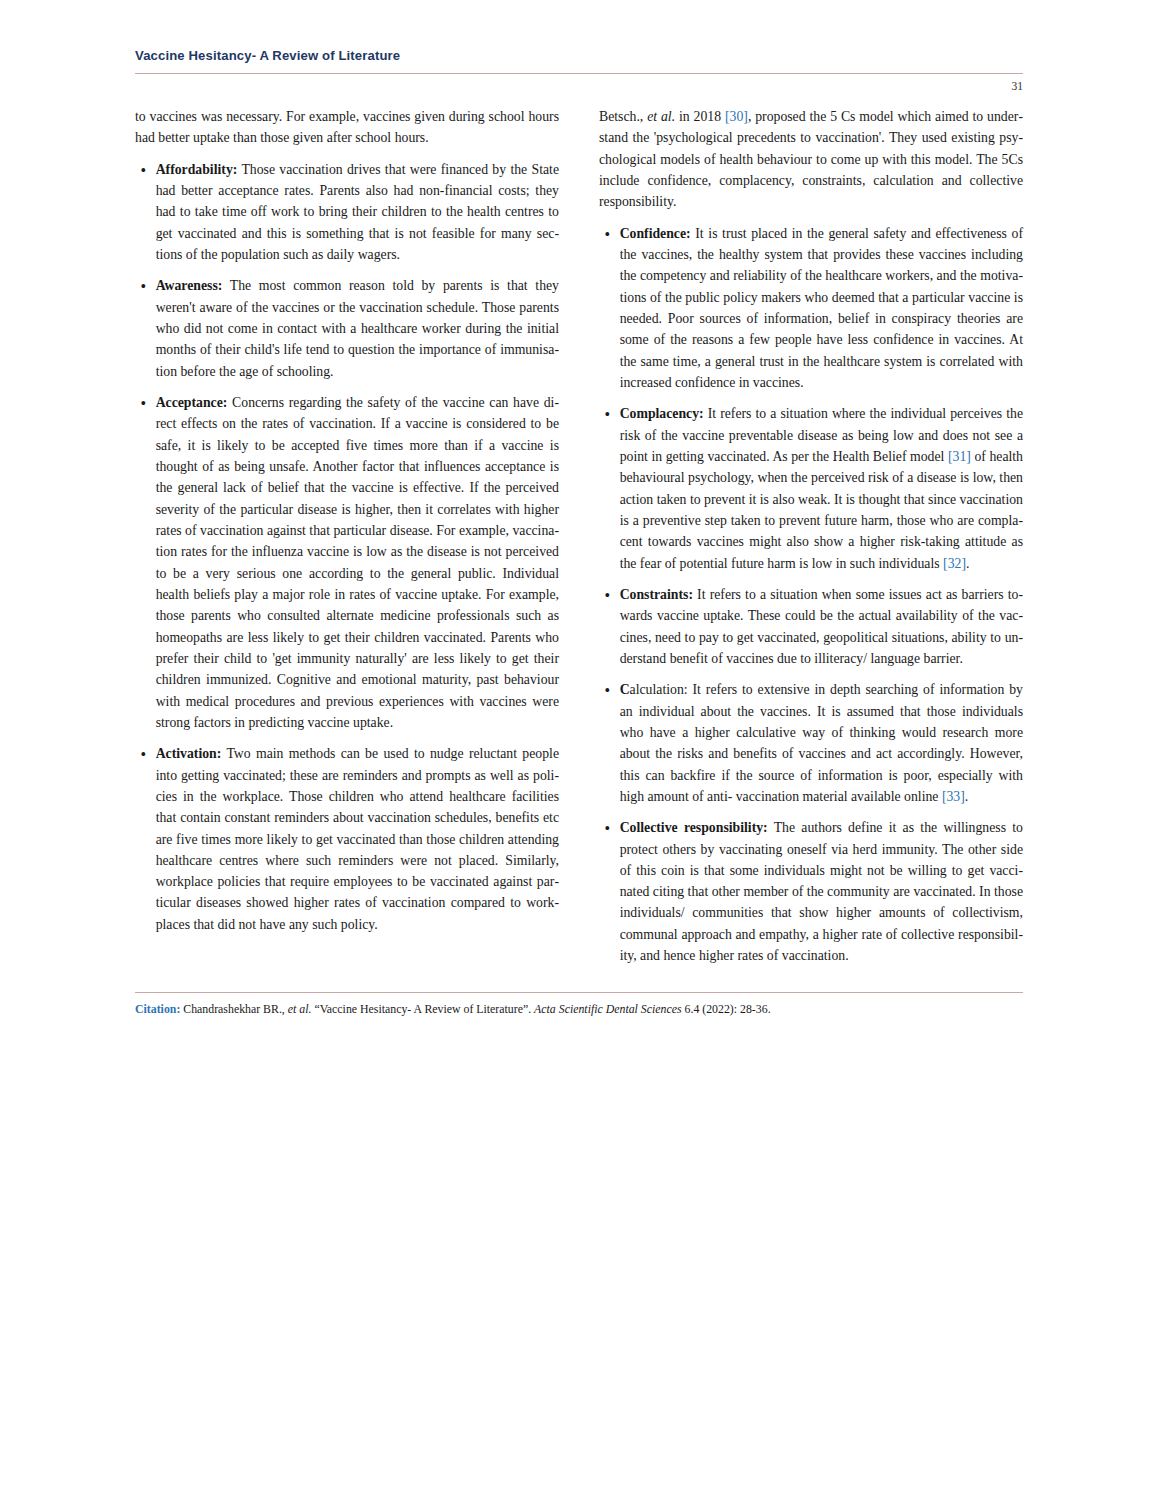Vaccine Hesitancy- A Review of Literature
31
to vaccines was necessary. For example, vaccines given during school hours had better uptake than those given after school hours.
Affordability: Those vaccination drives that were financed by the State had better acceptance rates. Parents also had non-financial costs; they had to take time off work to bring their children to the health centres to get vaccinated and this is something that is not feasible for many sections of the population such as daily wagers.
Awareness: The most common reason told by parents is that they weren't aware of the vaccines or the vaccination schedule. Those parents who did not come in contact with a healthcare worker during the initial months of their child's life tend to question the importance of immunisation before the age of schooling.
Acceptance: Concerns regarding the safety of the vaccine can have direct effects on the rates of vaccination. If a vaccine is considered to be safe, it is likely to be accepted five times more than if a vaccine is thought of as being unsafe. Another factor that influences acceptance is the general lack of belief that the vaccine is effective. If the perceived severity of the particular disease is higher, then it correlates with higher rates of vaccination against that particular disease. For example, vaccination rates for the influenza vaccine is low as the disease is not perceived to be a very serious one according to the general public. Individual health beliefs play a major role in rates of vaccine uptake. For example, those parents who consulted alternate medicine professionals such as homeopaths are less likely to get their children vaccinated. Parents who prefer their child to 'get immunity naturally' are less likely to get their children immunized. Cognitive and emotional maturity, past behaviour with medical procedures and previous experiences with vaccines were strong factors in predicting vaccine uptake.
Activation: Two main methods can be used to nudge reluctant people into getting vaccinated; these are reminders and prompts as well as policies in the workplace. Those children who attend healthcare facilities that contain constant reminders about vaccination schedules, benefits etc are five times more likely to get vaccinated than those children attending healthcare centres where such reminders were not placed. Similarly, workplace policies that require employees to be vaccinated against particular diseases showed higher rates of vaccination compared to workplaces that did not have any such policy.
Betsch., et al. in 2018 [30], proposed the 5 Cs model which aimed to understand the 'psychological precedents to vaccination'. They used existing psychological models of health behaviour to come up with this model. The 5Cs include confidence, complacency, constraints, calculation and collective responsibility.
Confidence: It is trust placed in the general safety and effectiveness of the vaccines, the healthy system that provides these vaccines including the competency and reliability of the healthcare workers, and the motivations of the public policy makers who deemed that a particular vaccine is needed. Poor sources of information, belief in conspiracy theories are some of the reasons a few people have less confidence in vaccines. At the same time, a general trust in the healthcare system is correlated with increased confidence in vaccines.
Complacency: It refers to a situation where the individual perceives the risk of the vaccine preventable disease as being low and does not see a point in getting vaccinated. As per the Health Belief model [31] of health behavioural psychology, when the perceived risk of a disease is low, then action taken to prevent it is also weak. It is thought that since vaccination is a preventive step taken to prevent future harm, those who are complacent towards vaccines might also show a higher risk-taking attitude as the fear of potential future harm is low in such individuals [32].
Constraints: It refers to a situation when some issues act as barriers towards vaccine uptake. These could be the actual availability of the vaccines, need to pay to get vaccinated, geopolitical situations, ability to understand benefit of vaccines due to illiteracy/ language barrier.
Calculation: It refers to extensive in depth searching of information by an individual about the vaccines. It is assumed that those individuals who have a higher calculative way of thinking would research more about the risks and benefits of vaccines and act accordingly. However, this can backfire if the source of information is poor, especially with high amount of anti- vaccination material available online [33].
Collective responsibility: The authors define it as the willingness to protect others by vaccinating oneself via herd immunity. The other side of this coin is that some individuals might not be willing to get vaccinated citing that other member of the community are vaccinated. In those individuals/ communities that show higher amounts of collectivism, communal approach and empathy, a higher rate of collective responsibility, and hence higher rates of vaccination.
Citation: Chandrashekhar BR., et al. “Vaccine Hesitancy- A Review of Literature”. Acta Scientific Dental Sciences 6.4 (2022): 28-36.